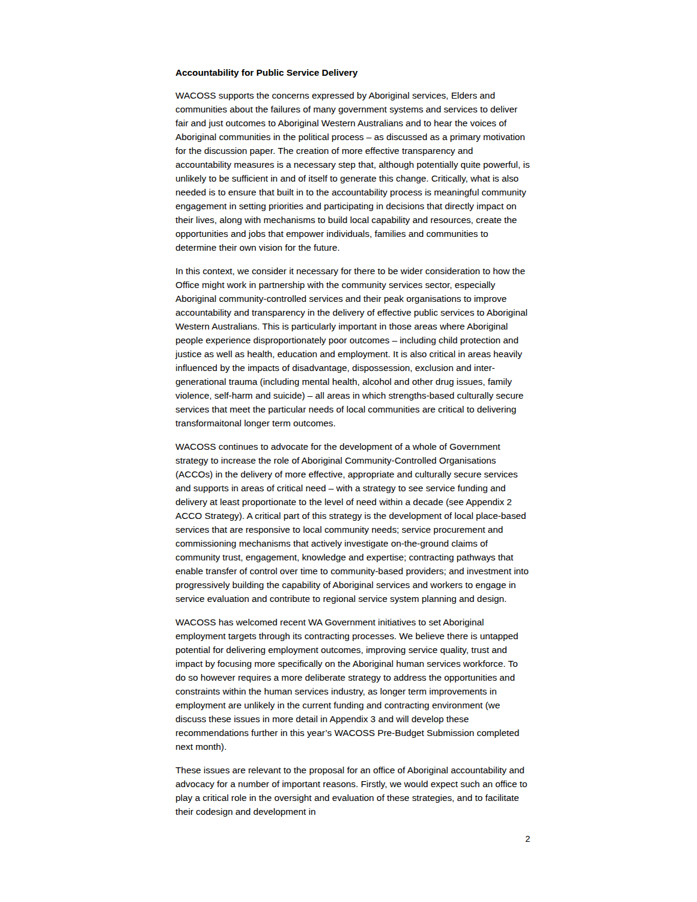Accountability for Public Service Delivery
WACOSS supports the concerns expressed by Aboriginal services, Elders and communities about the failures of many government systems and services to deliver fair and just outcomes to Aboriginal Western Australians and to hear the voices of Aboriginal communities in the political process – as discussed as a primary motivation for the discussion paper. The creation of more effective transparency and accountability measures is a necessary step that, although potentially quite powerful, is unlikely to be sufficient in and of itself to generate this change. Critically, what is also needed is to ensure that built in to the accountability process is meaningful community engagement in setting priorities and participating in decisions that directly impact on their lives, along with mechanisms to build local capability and resources, create the opportunities and jobs that empower individuals, families and communities to determine their own vision for the future.
In this context, we consider it necessary for there to be wider consideration to how the Office might work in partnership with the community services sector, especially Aboriginal community-controlled services and their peak organisations to improve accountability and transparency in the delivery of effective public services to Aboriginal Western Australians. This is particularly important in those areas where Aboriginal people experience disproportionately poor outcomes – including child protection and justice as well as health, education and employment. It is also critical in areas heavily influenced by the impacts of disadvantage, dispossession, exclusion and inter-generational trauma (including mental health, alcohol and other drug issues, family violence, self-harm and suicide) – all areas in which strengths-based culturally secure services that meet the particular needs of local communities are critical to delivering transformaitonal longer term outcomes.
WACOSS continues to advocate for the development of a whole of Government strategy to increase the role of Aboriginal Community-Controlled Organisations (ACCOs) in the delivery of more effective, appropriate and culturally secure services and supports in areas of critical need – with a strategy to see service funding and delivery at least proportionate to the level of need within a decade (see Appendix 2 ACCO Strategy). A critical part of this strategy is the development of local place-based services that are responsive to local community needs; service procurement and commissioning mechanisms that actively investigate on-the-ground claims of community trust, engagement, knowledge and expertise; contracting pathways that enable transfer of control over time to community-based providers; and investment into progressively building the capability of Aboriginal services and workers to engage in service evaluation and contribute to regional service system planning and design.
WACOSS has welcomed recent WA Government initiatives to set Aboriginal employment targets through its contracting processes. We believe there is untapped potential for delivering employment outcomes, improving service quality, trust and impact by focusing more specifically on the Aboriginal human services workforce. To do so however requires a more deliberate strategy to address the opportunities and constraints within the human services industry, as longer term improvements in employment are unlikely in the current funding and contracting environment (we discuss these issues in more detail in Appendix 3 and will develop these recommendations further in this year’s WACOSS Pre-Budget Submission completed next month).
These issues are relevant to the proposal for an office of Aboriginal accountability and advocacy for a number of important reasons. Firstly, we would expect such an office to play a critical role in the oversight and evaluation of these strategies, and to facilitate their codesign and development in
2